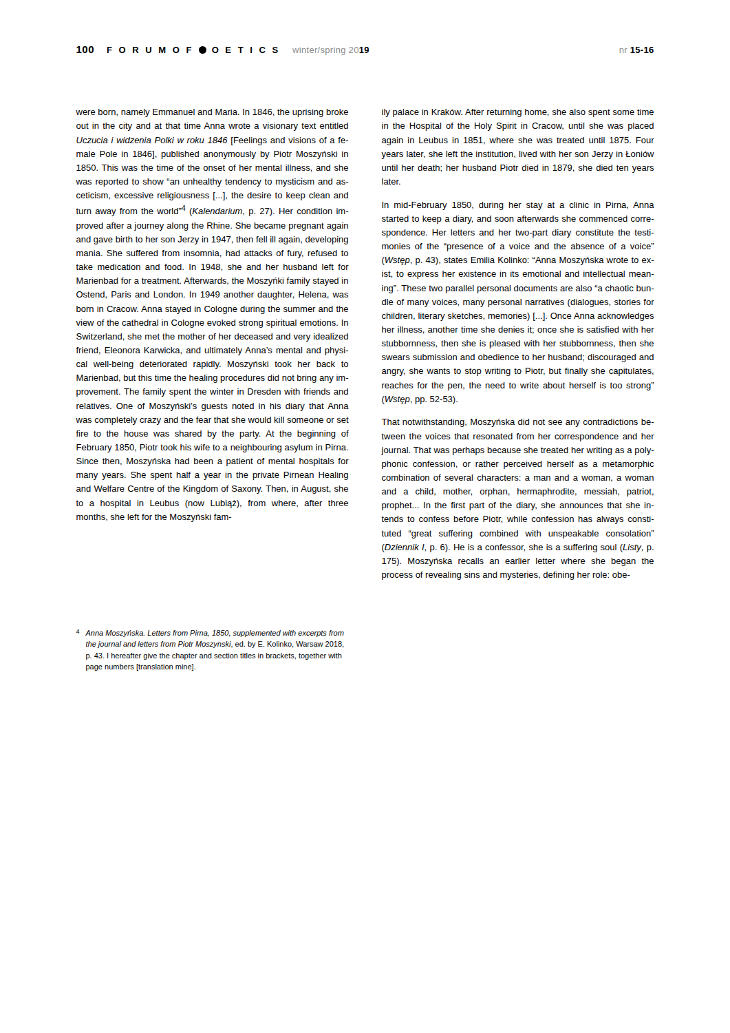100 F O R U M O F O E T I C S winter/spring 2019 nr 15-16
were born, namely Emmanuel and Maria. In 1846, the uprising broke out in the city and at that time Anna wrote a visionary text entitled Uczucia i widzenia Polki w roku 1846 [Feelings and visions of a female Pole in 1846], published anonymously by Piotr Moszyński in 1850. This was the time of the onset of her mental illness, and she was reported to show “an unhealthy tendency to mysticism and asceticism, excessive religiousness [...], the desire to keep clean and turn away from the world”4 (Kalendarium, p. 27). Her condition improved after a journey along the Rhine. She became pregnant again and gave birth to her son Jerzy in 1947, then fell ill again, developing mania. She suffered from insomnia, had attacks of fury, refused to take medication and food. In 1948, she and her husband left for Marienbad for a treatment. Afterwards, the Moszyńki family stayed in Ostend, Paris and London. In 1949 another daughter, Helena, was born in Cracow. Anna stayed in Cologne during the summer and the view of the cathedral in Cologne evoked strong spiritual emotions. In Switzerland, she met the mother of her deceased and very idealized friend, Eleonora Karwicka, and ultimately Anna’s mental and physical well-being deteriorated rapidly. Moszyński took her back to Marienbad, but this time the healing procedures did not bring any improvement. The family spent the winter in Dresden with friends and relatives. One of Moszyński’s guests noted in his diary that Anna was completely crazy and the fear that she would kill someone or set fire to the house was shared by the party. At the beginning of February 1850, Piotr took his wife to a neighbouring asylum in Pirna. Since then, Moszyńska had been a patient of mental hospitals for many years. She spent half a year in the private Pirnean Healing and Welfare Centre of the Kingdom of Saxony. Then, in August, she to a hospital in Leubus (now Lubiąż), from where, after three months, she left for the Moszyński fam-
4 Anna Moszyńska. Letters from Pirna, 1850, supplemented with excerpts from the journal and letters from Piotr Moszynski, ed. by E. Kolinko, Warsaw 2018, p. 43. I hereafter give the chapter and section titles in brackets, together with page numbers [translation mine].
ily palace in Kraków. After returning home, she also spent some time in the Hospital of the Holy Spirit in Cracow, until she was placed again in Leubus in 1851, where she was treated until 1875. Four years later, she left the institution, lived with her son Jerzy in Łoniów until her death; her husband Piotr died in 1879, she died ten years later.
In mid-February 1850, during her stay at a clinic in Pirna, Anna started to keep a diary, and soon afterwards she commenced correspondence. Her letters and her two-part diary constitute the testimonies of the “presence of a voice and the absence of a voice” (Wstęp, p. 43), states Emilia Kolinko: “Anna Moszyńska wrote to exist, to express her existence in its emotional and intellectual meaning”. These two parallel personal documents are also “a chaotic bundle of many voices, many personal narratives (dialogues, stories for children, literary sketches, memories) [...]. Once Anna acknowledges her illness, another time she denies it; once she is satisfied with her stubbornness, then she is pleased with her stubbornness, then she swears submission and obedience to her husband; discouraged and angry, she wants to stop writing to Piotr, but finally she capitulates, reaches for the pen, the need to write about herself is too strong” (Wstęp, pp. 52-53).
That notwithstanding, Moszyńska did not see any contradictions between the voices that resonated from her correspondence and her journal. That was perhaps because she treated her writing as a polyphonic confession, or rather perceived herself as a metamorphic combination of several characters: a man and a woman, a woman and a child, mother, orphan, hermaphrodite, messiah, patriot, prophet... In the first part of the diary, she announces that she intends to confess before Piotr, while confession has always constituted “great suffering combined with unspeakable consolation” (Dziennik I, p. 6). He is a confessor, she is a suffering soul (Listy, p. 175). Moszyńska recalls an earlier letter where she began the process of revealing sins and mysteries, defining her role: obe-